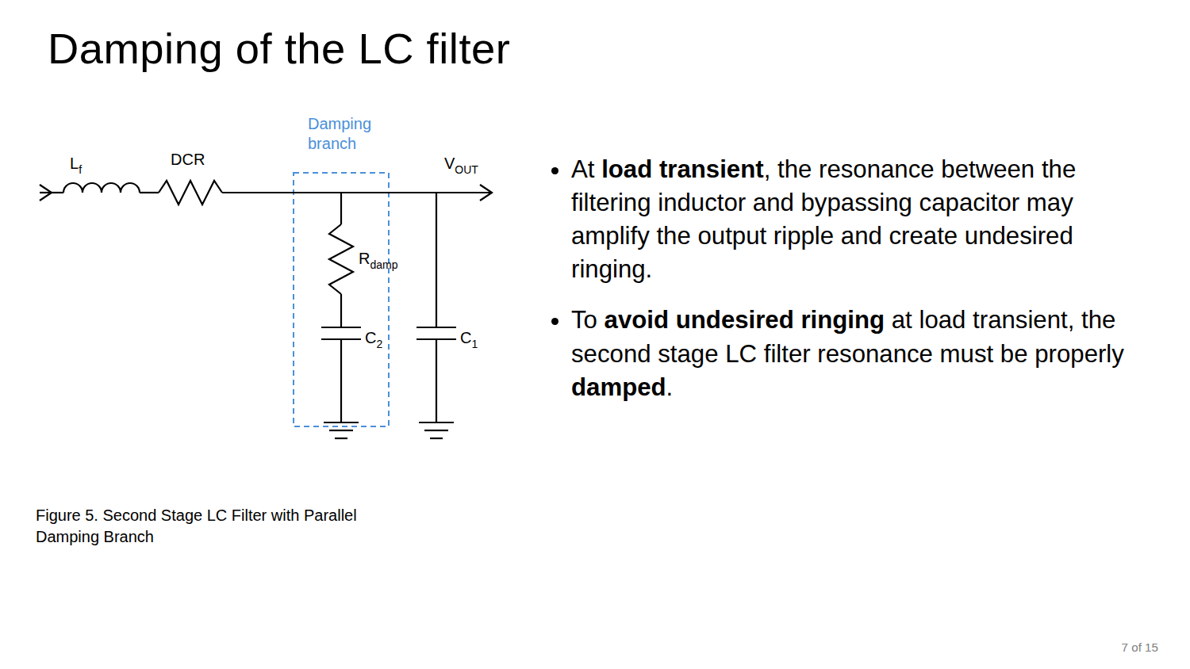Damping of the LC filter
Damping branch Lf DCR VOUT Rdamp C2 C1
Figure 5. Second Stage LC Filter with Parallel
Damping Branch
At load transient, the resonance between the filtering inductor and bypassing capacitor may amplify the output ripple and create undesired ringing.
To avoid undesired ringing at load transient, the second stage LC filter resonance must be properly damped.
7 of 15